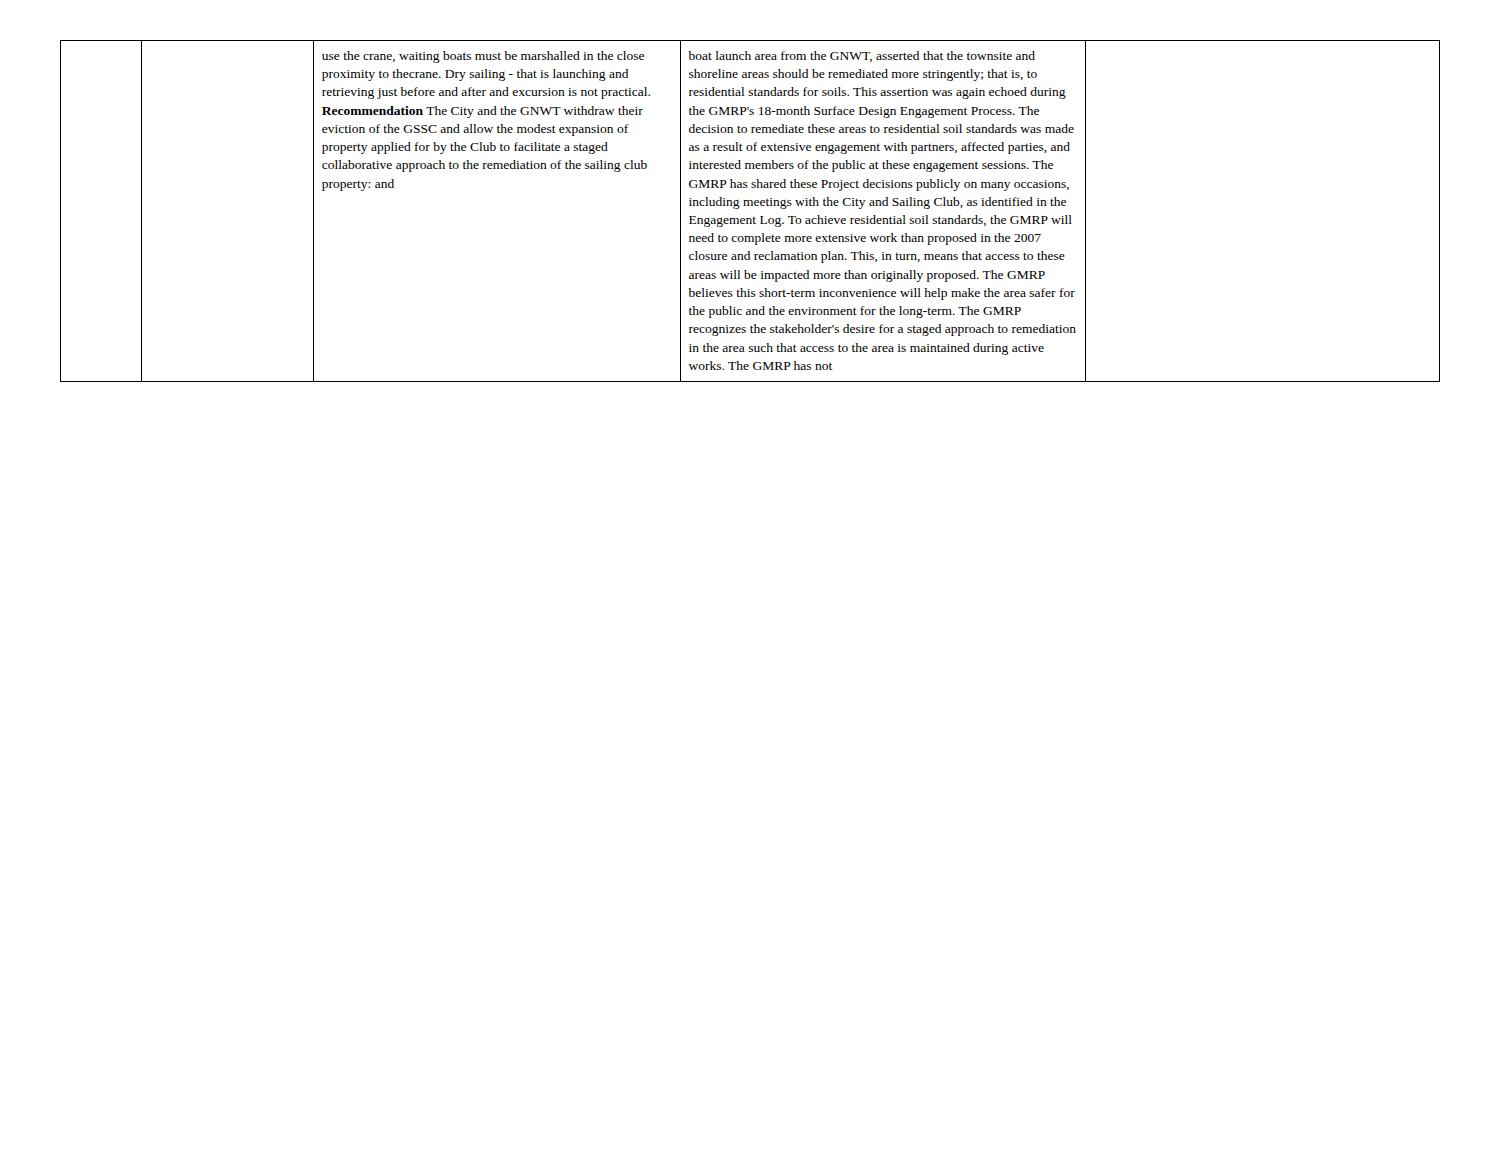| | | use the crane, waiting boats must be marshalled in the close proximity to thecrane. Dry sailing - that is launching and retrieving just before and after and excursion is not practical. Recommendation The City and the GNWT withdraw their eviction of the GSSC and allow the modest expansion of property applied for by the Club to facilitate a staged collaborative approach to the remediation of the sailing club property: and | boat launch area from the GNWT, asserted that the townsite and shoreline areas should be remediated more stringently; that is, to residential standards for soils. This assertion was again echoed during the GMRP's 18-month Surface Design Engagement Process. The decision to remediate these areas to residential soil standards was made as a result of extensive engagement with partners, affected parties, and interested members of the public at these engagement sessions. The GMRP has shared these Project decisions publicly on many occasions, including meetings with the City and Sailing Club, as identified in the Engagement Log. To achieve residential soil standards, the GMRP will need to complete more extensive work than proposed in the 2007 closure and reclamation plan. This, in turn, means that access to these areas will be impacted more than originally proposed. The GMRP believes this short-term inconvenience will help make the area safer for the public and the environment for the long-term. The GMRP recognizes the stakeholder's desire for a staged approach to remediation in the area such that access to the area is maintained during active works. The GMRP has not | |